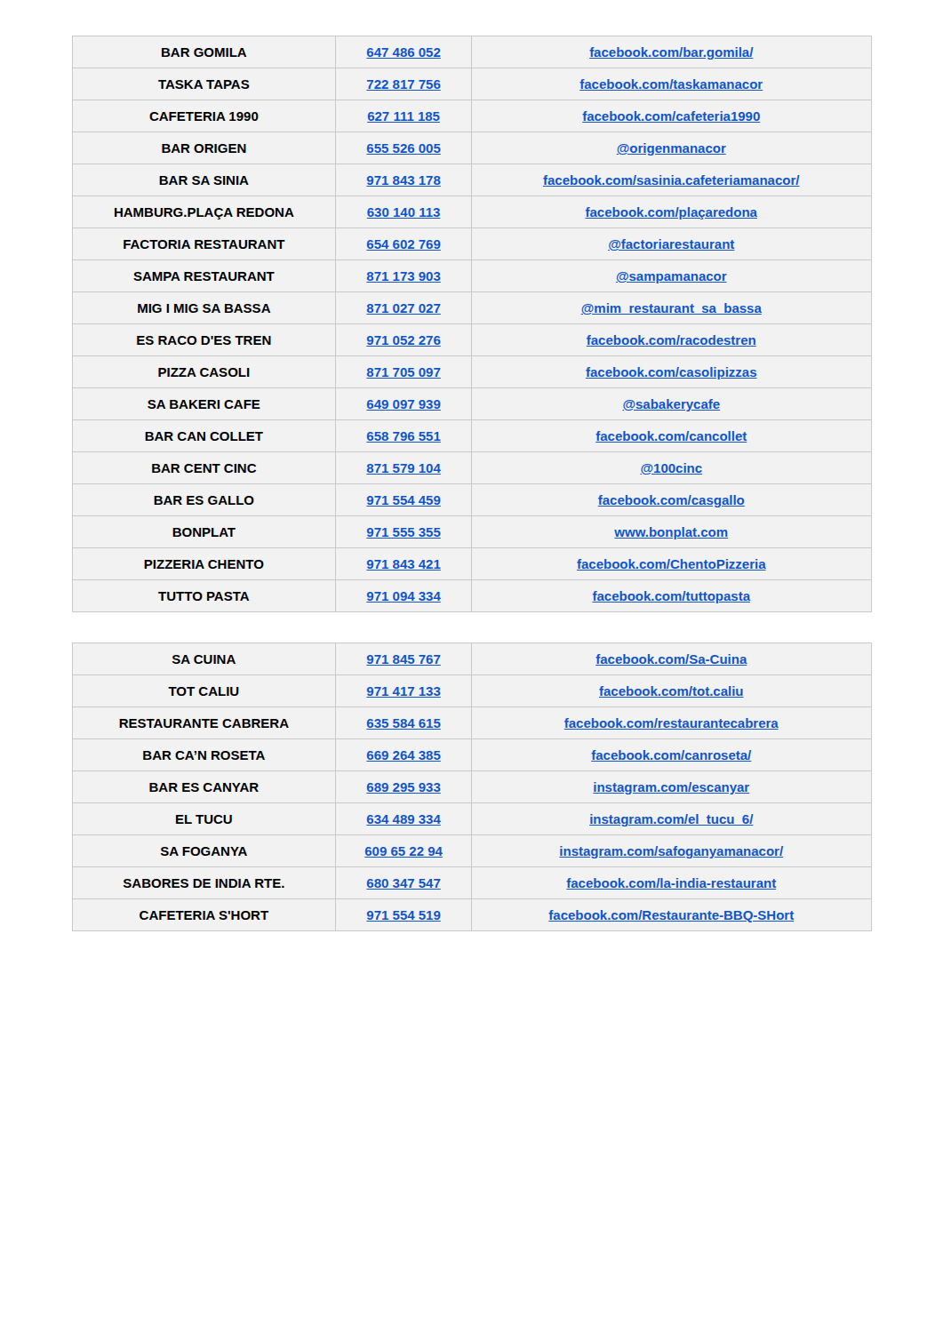| BAR GOMILA | 647 486 052 | facebook.com/bar.gomila/ |
| TASKA TAPAS | 722 817 756 | facebook.com/taskamanacor |
| CAFETERIA 1990 | 627 111 185 | facebook.com/cafeteria1990 |
| BAR ORIGEN | 655 526 005 | @origenmanacor |
| BAR SA SINIA | 971 843 178 | facebook.com/sasinia.cafeteriamanacor/ |
| HAMBURG.PLAÇA REDONA | 630 140 113 | facebook.com/plaçaredona |
| FACTORIA RESTAURANT | 654 602 769 | @factoriarestaurant |
| SAMPA RESTAURANT | 871 173 903 | @sampamanacor |
| MIG I MIG SA BASSA | 871 027 027 | @mim_restaurant_sa_bassa |
| ES RACO D'ES TREN | 971 052 276 | facebook.com/racodestren |
| PIZZA CASOLI | 871 705 097 | facebook.com/casolipizzas |
| SA BAKERI CAFE | 649 097 939 | @sabakerycafe |
| BAR CAN COLLET | 658 796 551 | facebook.com/cancollet |
| BAR CENT CINC | 871 579 104 | @100cinc |
| BAR ES GALLO | 971 554 459 | facebook.com/casgallo |
| BONPLAT | 971 555 355 | www.bonplat.com |
| PIZZERIA CHENTO | 971 843 421 | facebook.com/ChentoPizzeria |
| TUTTO PASTA | 971 094 334 | facebook.com/tuttopasta |
| SA CUINA | 971 845 767 | facebook.com/Sa-Cuina |
| TOT CALIU | 971 417 133 | facebook.com/tot.caliu |
| RESTAURANTE CABRERA | 635 584 615 | facebook.com/restaurantecabrera |
| BAR CA’N ROSETA | 669 264 385 | facebook.com/canroseta/ |
| BAR ES CANYAR | 689 295 933 | instagram.com/escanyar |
| EL TUCU | 634 489 334 | instagram.com/el_tucu_6/ |
| SA FOGANYA | 609 65 22 94 | instagram.com/safoganyamanacor/ |
| SABORES DE INDIA RTE. | 680 347 547 | facebook.com/la-india-restaurant |
| CAFETERIA S'HORT | 971 554 519 | facebook.com/Restaurante-BBQ-SHort |